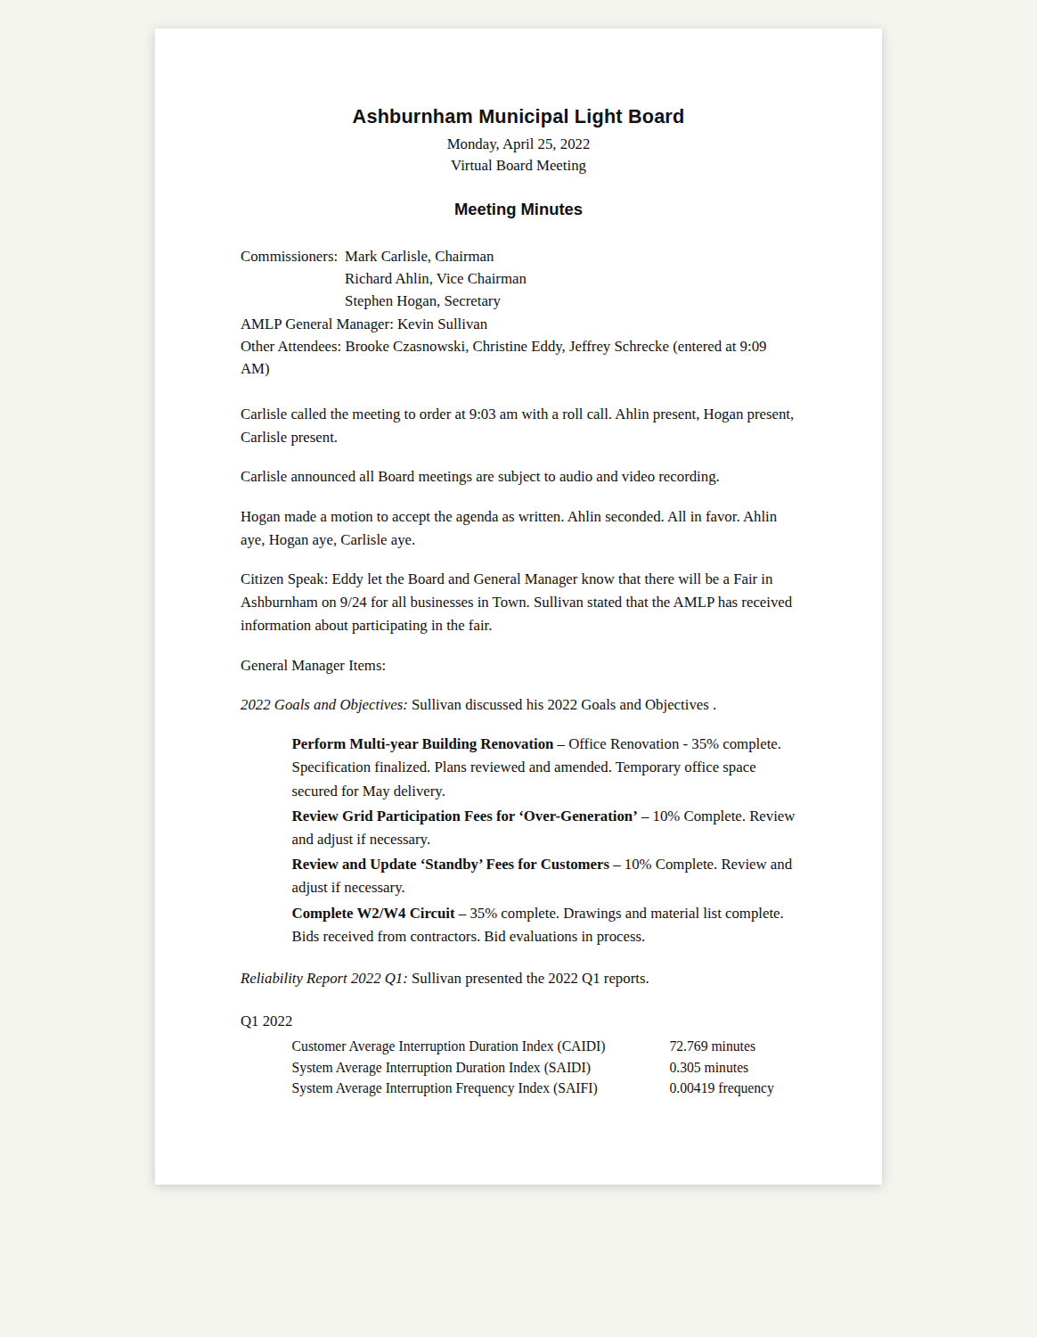Ashburnham Municipal Light Board
Monday, April 25, 2022
Virtual Board Meeting
Meeting Minutes
Commissioners:
Mark Carlisle, Chairman
Richard Ahlin, Vice Chairman
Stephen Hogan, Secretary
AMLP General Manager: Kevin Sullivan
Other Attendees: Brooke Czasnowski, Christine Eddy, Jeffrey Schrecke (entered at 9:09 AM)
Carlisle called the meeting to order at 9:03 am with a roll call. Ahlin present, Hogan present, Carlisle present.
Carlisle announced all Board meetings are subject to audio and video recording.
Hogan made a motion to accept the agenda as written. Ahlin seconded. All in favor. Ahlin aye, Hogan aye, Carlisle aye.
Citizen Speak: Eddy let the Board and General Manager know that there will be a Fair in Ashburnham on 9/24 for all businesses in Town. Sullivan stated that the AMLP has received information about participating in the fair.
General Manager Items:
2022 Goals and Objectives: Sullivan discussed his 2022 Goals and Objectives .
Perform Multi-year Building Renovation – Office Renovation - 35% complete. Specification finalized. Plans reviewed and amended. Temporary office space secured for May delivery.
Review Grid Participation Fees for ‘Over-Generation’ – 10% Complete. Review and adjust if necessary.
Review and Update ‘Standby’ Fees for Customers – 10% Complete. Review and adjust if necessary.
Complete W2/W4 Circuit – 35% complete. Drawings and material list complete. Bids received from contractors. Bid evaluations in process.
Reliability Report 2022 Q1: Sullivan presented the 2022 Q1 reports.
Q1 2022
| Customer Average Interruption Duration Index (CAIDI) | 72.769 minutes |
| System Average Interruption Duration Index (SAIDI) | 0.305 minutes |
| System Average Interruption Frequency Index (SAIFI) | 0.00419 frequency |